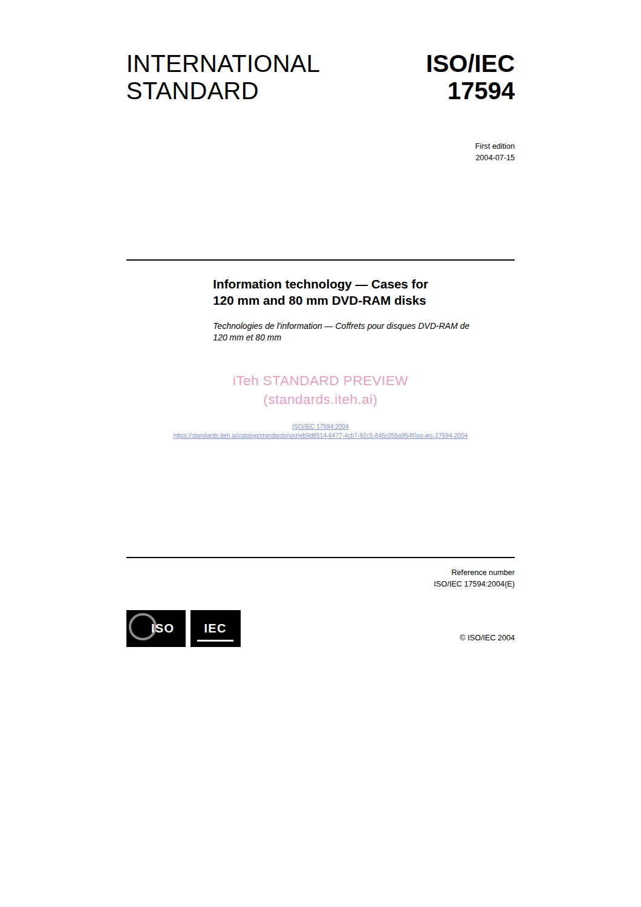INTERNATIONAL
STANDARD
ISO/IEC
17594
First edition
2004-07-15
Information technology — Cases for
120 mm and 80 mm DVD-RAM disks
Technologies de l'information — Coffrets pour disques DVD-RAM de
120 mm et 80 mm
iTeh STANDARD PREVIEW
(standards.iteh.ai)
ISO/IEC 17594:2004
https://standards.iteh.ai/catalog/standards/sist/eb9d8514-6477-4cb7-92c5-845c05ba954f/iso-iec-17594-2004
Reference number
ISO/IEC 17594:2004(E)
ISO
IEC
© ISO/IEC 2004